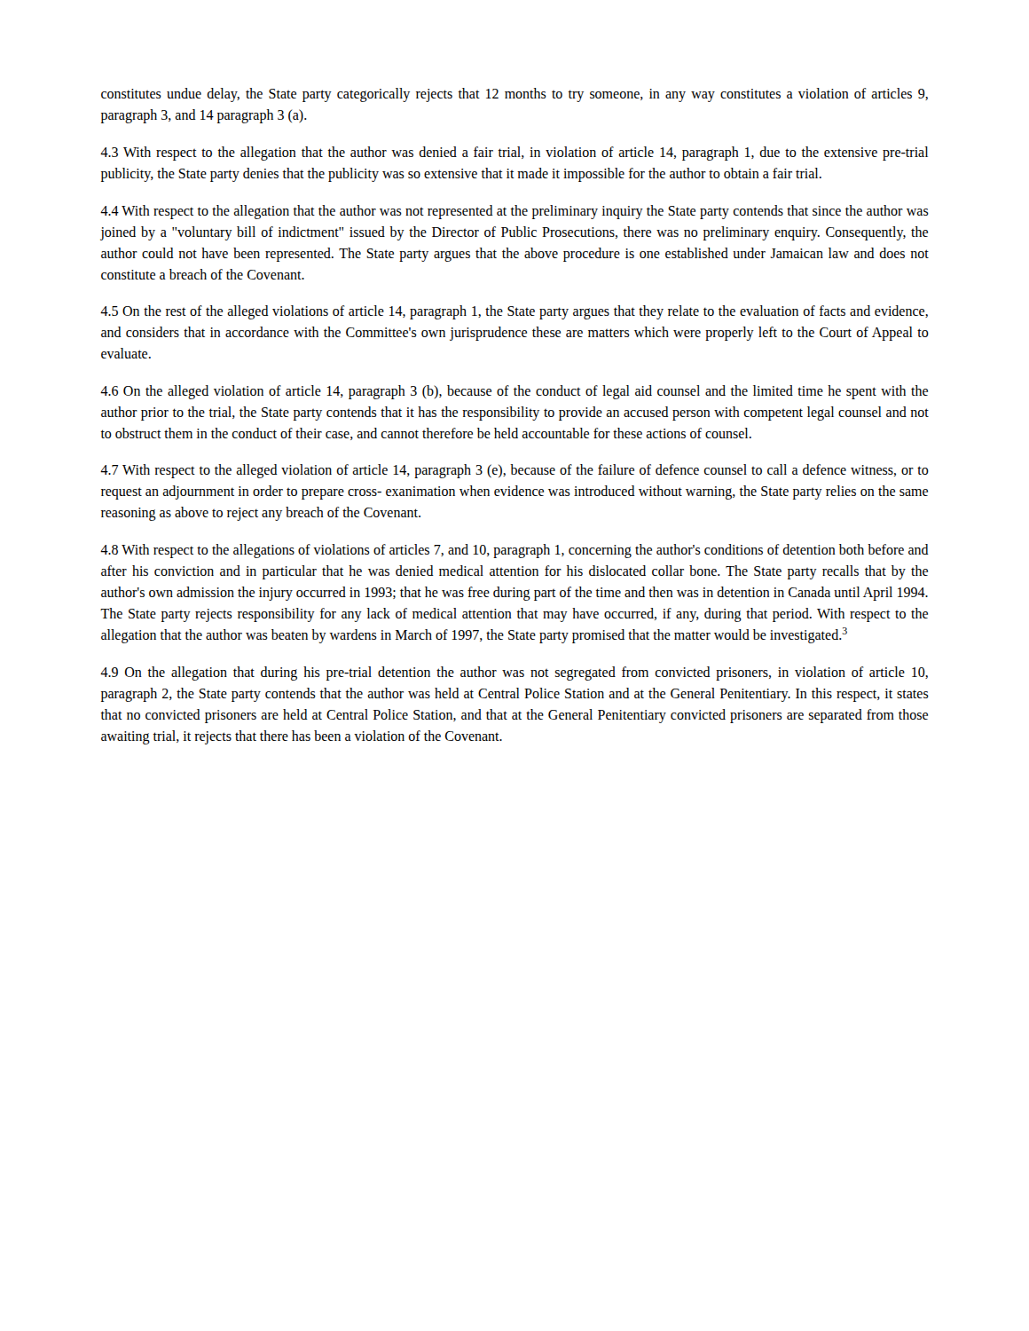constitutes undue delay, the State party categorically rejects that 12 months to try someone, in any way constitutes a violation of articles 9, paragraph 3, and 14 paragraph 3 (a).
4.3 With respect to the allegation that the author was denied a fair trial, in violation of article 14, paragraph 1, due to the extensive pre-trial publicity, the State party denies that the publicity was so extensive that it made it impossible for the author to obtain a fair trial.
4.4 With respect to the allegation that the author was not represented at the preliminary inquiry the State party contends that since the author was joined by a "voluntary bill of indictment" issued by the Director of Public Prosecutions, there was no preliminary enquiry. Consequently, the author could not have been represented. The State party argues that the above procedure is one established under Jamaican law and does not constitute a breach of the Covenant.
4.5 On the rest of the alleged violations of article 14, paragraph 1, the State party argues that they relate to the evaluation of facts and evidence, and considers that in accordance with the Committee's own jurisprudence these are matters which were properly left to the Court of Appeal to evaluate.
4.6 On the alleged violation of article 14, paragraph 3 (b), because of the conduct of legal aid counsel and the limited time he spent with the author prior to the trial, the State party contends that it has the responsibility to provide an accused person with competent legal counsel and not to obstruct them in the conduct of their case, and cannot therefore be held accountable for these actions of counsel.
4.7 With respect to the alleged violation of article 14, paragraph 3 (e), because of the failure of defence counsel to call a defence witness, or to request an adjournment in order to prepare cross- exanimation when evidence was introduced without warning, the State party relies on the same reasoning as above to reject any breach of the Covenant.
4.8 With respect to the allegations of violations of articles 7, and 10, paragraph 1, concerning the author's conditions of detention both before and after his conviction and in particular that he was denied medical attention for his dislocated collar bone. The State party recalls that by the author's own admission the injury occurred in 1993; that he was free during part of the time and then was in detention in Canada until April 1994. The State party rejects responsibility for any lack of medical attention that may have occurred, if any, during that period. With respect to the allegation that the author was beaten by wardens in March of 1997, the State party promised that the matter would be investigated.3
4.9 On the allegation that during his pre-trial detention the author was not segregated from convicted prisoners, in violation of article 10, paragraph 2, the State party contends that the author was held at Central Police Station and at the General Penitentiary. In this respect, it states that no convicted prisoners are held at Central Police Station, and that at the General Penitentiary convicted prisoners are separated from those awaiting trial, it rejects that there has been a violation of the Covenant.